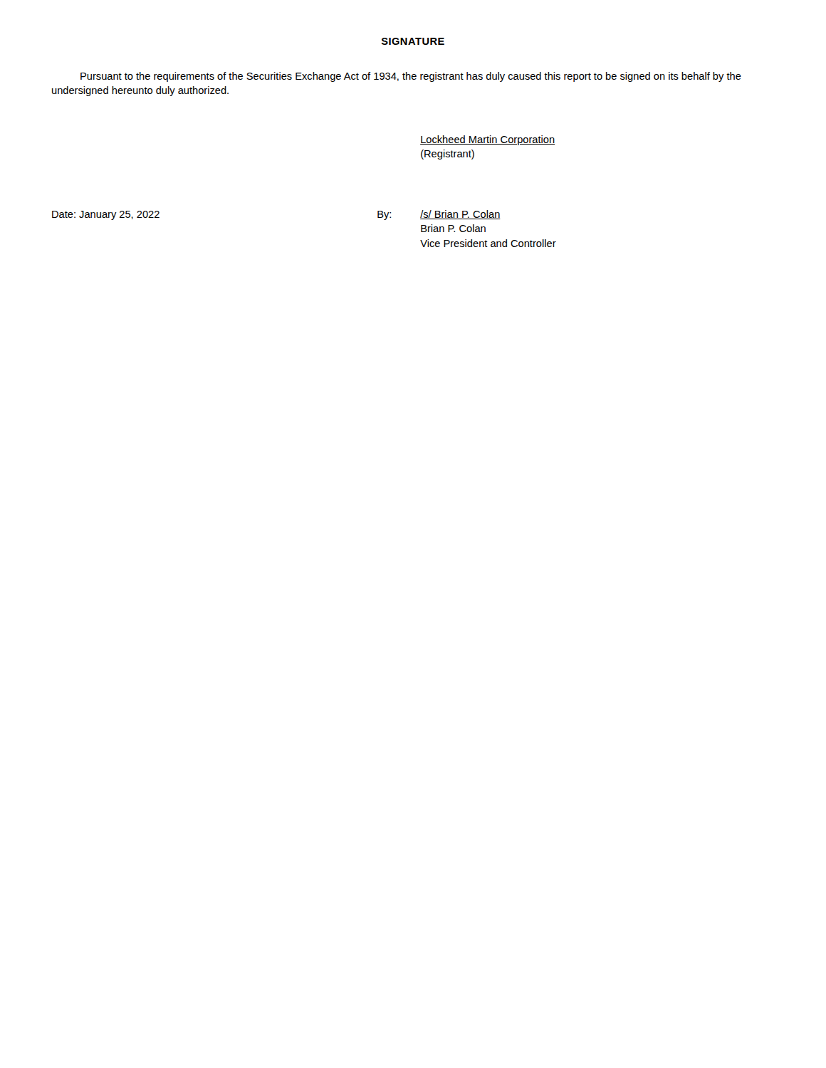SIGNATURE
Pursuant to the requirements of the Securities Exchange Act of 1934, the registrant has duly caused this report to be signed on its behalf by the undersigned hereunto duly authorized.
| | | Lockheed Martin Corporation (Registrant) |
| Date: January 25, 2022 | By: | /s/ Brian P. Colan Brian P. Colan Vice President and Controller |